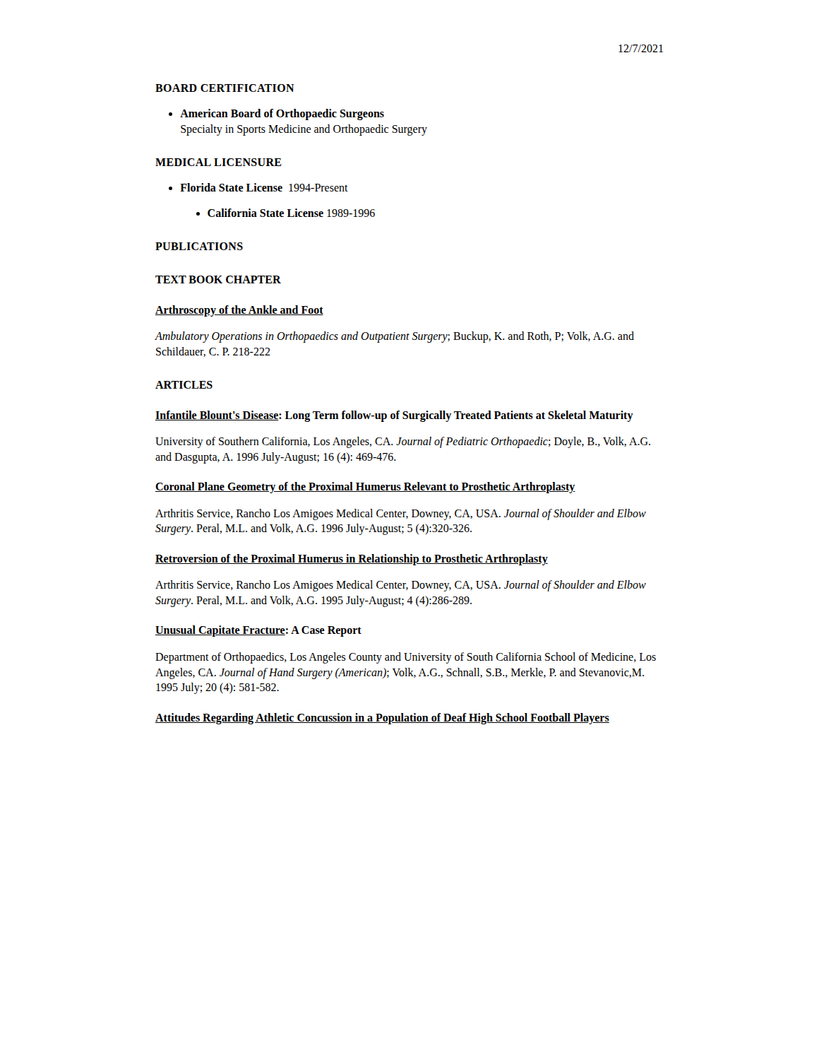12/7/2021
BOARD CERTIFICATION
American Board of Orthopaedic Surgeons
Specialty in Sports Medicine and Orthopaedic Surgery
MEDICAL LICENSURE
Florida State License 1994-Present
California State License 1989-1996
PUBLICATIONS
TEXT BOOK CHAPTER
Arthroscopy of the Ankle and Foot
Ambulatory Operations in Orthopaedics and Outpatient Surgery; Buckup, K. and Roth, P; Volk, A.G. and Schildauer, C. P. 218-222
ARTICLES
Infantile Blount's Disease: Long Term follow-up of Surgically Treated Patients at Skeletal Maturity
University of Southern California, Los Angeles, CA. Journal of Pediatric Orthopaedic; Doyle, B., Volk, A.G. and Dasgupta, A. 1996 July-August; 16 (4): 469-476.
Coronal Plane Geometry of the Proximal Humerus Relevant to Prosthetic Arthroplasty
Arthritis Service, Rancho Los Amigoes Medical Center, Downey, CA, USA. Journal of Shoulder and Elbow Surgery. Peral, M.L. and Volk, A.G. 1996 July-August; 5 (4):320-326.
Retroversion of the Proximal Humerus in Relationship to Prosthetic Arthroplasty
Arthritis Service, Rancho Los Amigoes Medical Center, Downey, CA, USA. Journal of Shoulder and Elbow Surgery. Peral, M.L. and Volk, A.G. 1995 July-August; 4 (4):286-289.
Unusual Capitate Fracture: A Case Report
Department of Orthopaedics, Los Angeles County and University of South California School of Medicine, Los Angeles, CA. Journal of Hand Surgery (American); Volk, A.G., Schnall, S.B., Merkle, P. and Stevanovic,M. 1995 July; 20 (4): 581-582.
Attitudes Regarding Athletic Concussion in a Population of Deaf High School Football Players